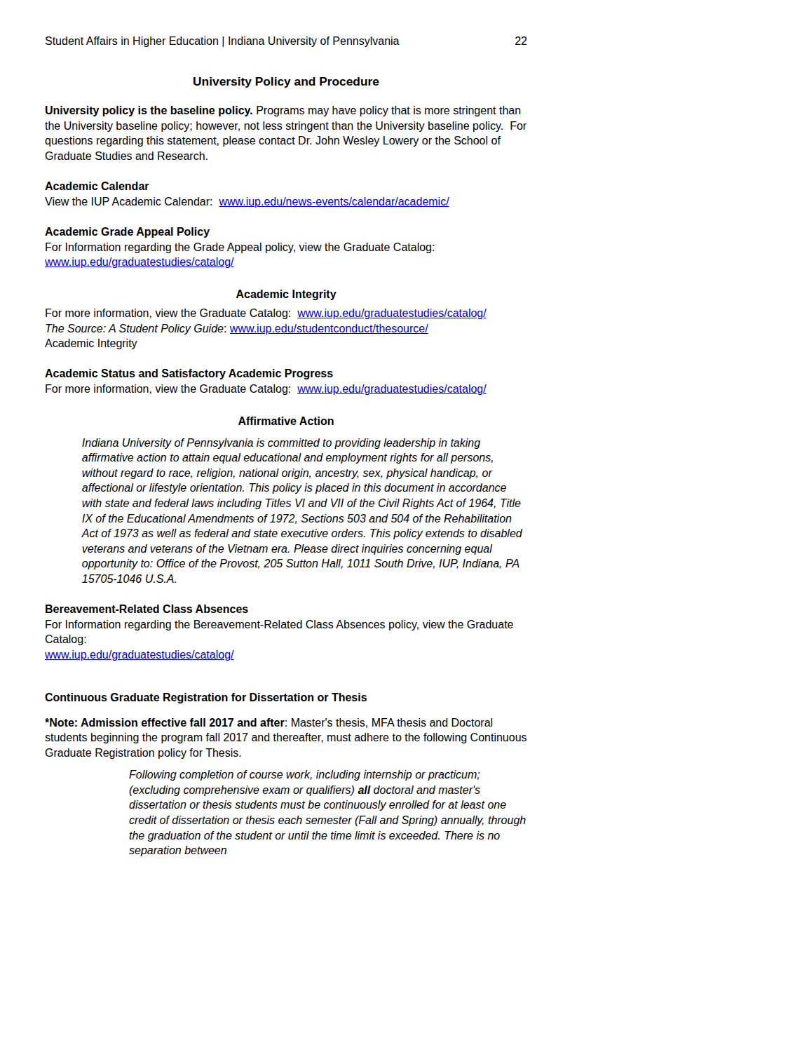Student Affairs in Higher Education | Indiana University of Pennsylvania 22
University Policy and Procedure
University policy is the baseline policy. Programs may have policy that is more stringent than the University baseline policy; however, not less stringent than the University baseline policy. For questions regarding this statement, please contact Dr. John Wesley Lowery or the School of Graduate Studies and Research.
Academic Calendar
View the IUP Academic Calendar: www.iup.edu/news-events/calendar/academic/
Academic Grade Appeal Policy
For Information regarding the Grade Appeal policy, view the Graduate Catalog:
www.iup.edu/graduatestudies/catalog/
Academic Integrity
For more information, view the Graduate Catalog: www.iup.edu/graduatestudies/catalog/
The Source: A Student Policy Guide: www.iup.edu/studentconduct/thesource/
Academic Integrity
Academic Status and Satisfactory Academic Progress
For more information, view the Graduate Catalog: www.iup.edu/graduatestudies/catalog/
Affirmative Action
Indiana University of Pennsylvania is committed to providing leadership in taking affirmative action to attain equal educational and employment rights for all persons, without regard to race, religion, national origin, ancestry, sex, physical handicap, or affectional or lifestyle orientation. This policy is placed in this document in accordance with state and federal laws including Titles VI and VII of the Civil Rights Act of 1964, Title IX of the Educational Amendments of 1972, Sections 503 and 504 of the Rehabilitation Act of 1973 as well as federal and state executive orders. This policy extends to disabled veterans and veterans of the Vietnam era. Please direct inquiries concerning equal opportunity to: Office of the Provost, 205 Sutton Hall, 1011 South Drive, IUP, Indiana, PA 15705-1046 U.S.A.
Bereavement-Related Class Absences
For Information regarding the Bereavement-Related Class Absences policy, view the Graduate Catalog:
www.iup.edu/graduatestudies/catalog/
Continuous Graduate Registration for Dissertation or Thesis
*Note: Admission effective fall 2017 and after: Master's thesis, MFA thesis and Doctoral students beginning the program fall 2017 and thereafter, must adhere to the following Continuous Graduate Registration policy for Thesis.
Following completion of course work, including internship or practicum; (excluding comprehensive exam or qualifiers) all doctoral and master's dissertation or thesis students must be continuously enrolled for at least one credit of dissertation or thesis each semester (Fall and Spring) annually, through the graduation of the student or until the time limit is exceeded. There is no separation between